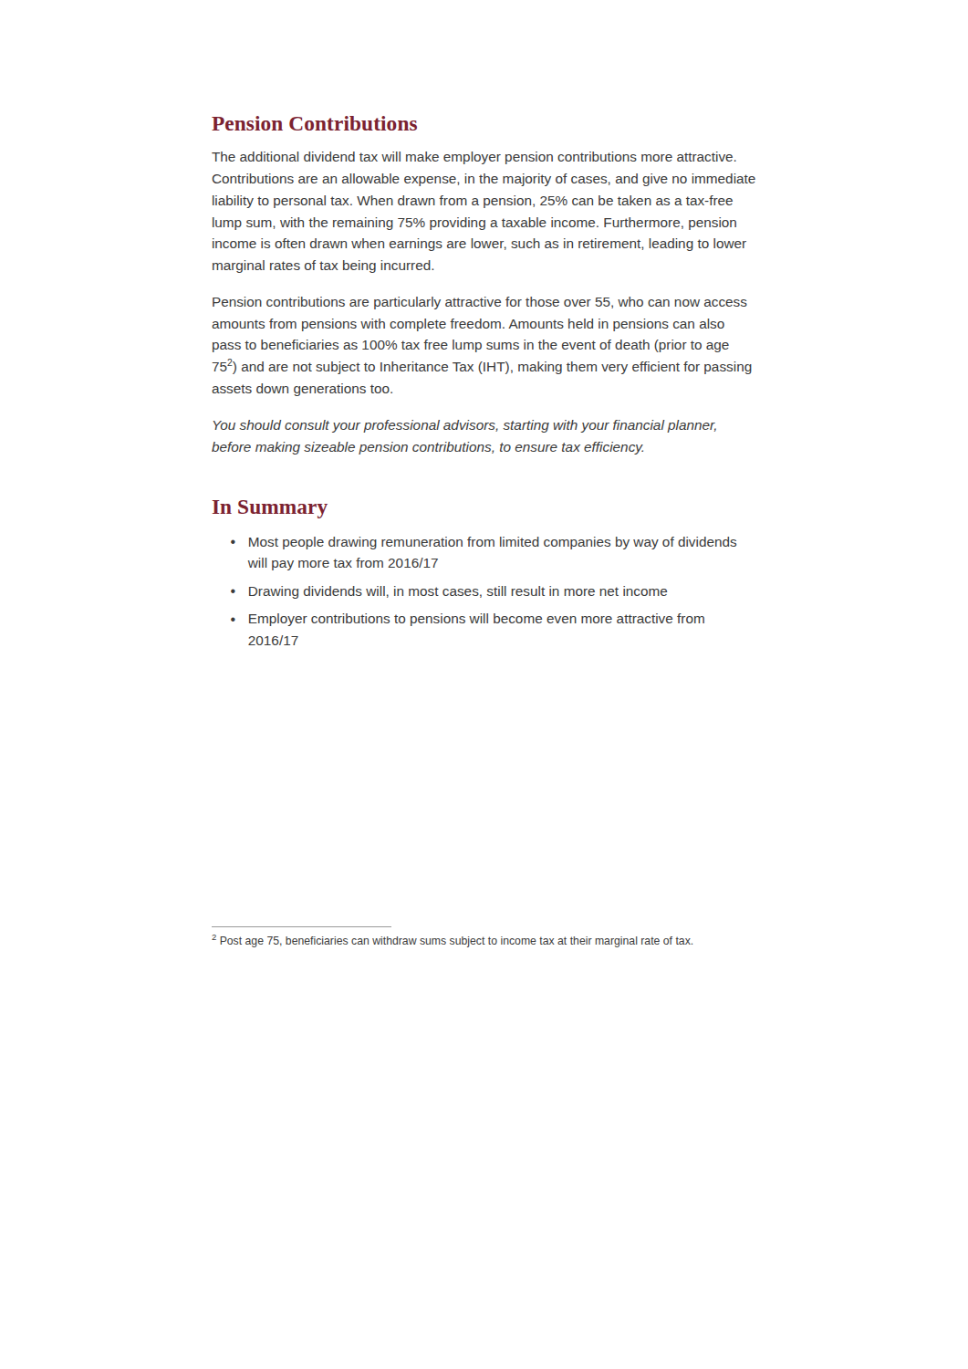Pension Contributions
The additional dividend tax will make employer pension contributions more attractive. Contributions are an allowable expense, in the majority of cases, and give no immediate liability to personal tax. When drawn from a pension, 25% can be taken as a tax-free lump sum, with the remaining 75% providing a taxable income. Furthermore, pension income is often drawn when earnings are lower, such as in retirement, leading to lower marginal rates of tax being incurred.
Pension contributions are particularly attractive for those over 55, who can now access amounts from pensions with complete freedom. Amounts held in pensions can also pass to beneficiaries as 100% tax free lump sums in the event of death (prior to age 752) and are not subject to Inheritance Tax (IHT), making them very efficient for passing assets down generations too.
You should consult your professional advisors, starting with your financial planner, before making sizeable pension contributions, to ensure tax efficiency.
In Summary
Most people drawing remuneration from limited companies by way of dividends will pay more tax from 2016/17
Drawing dividends will, in most cases, still result in more net income
Employer contributions to pensions will become even more attractive from 2016/17
2 Post age 75, beneficiaries can withdraw sums subject to income tax at their marginal rate of tax.